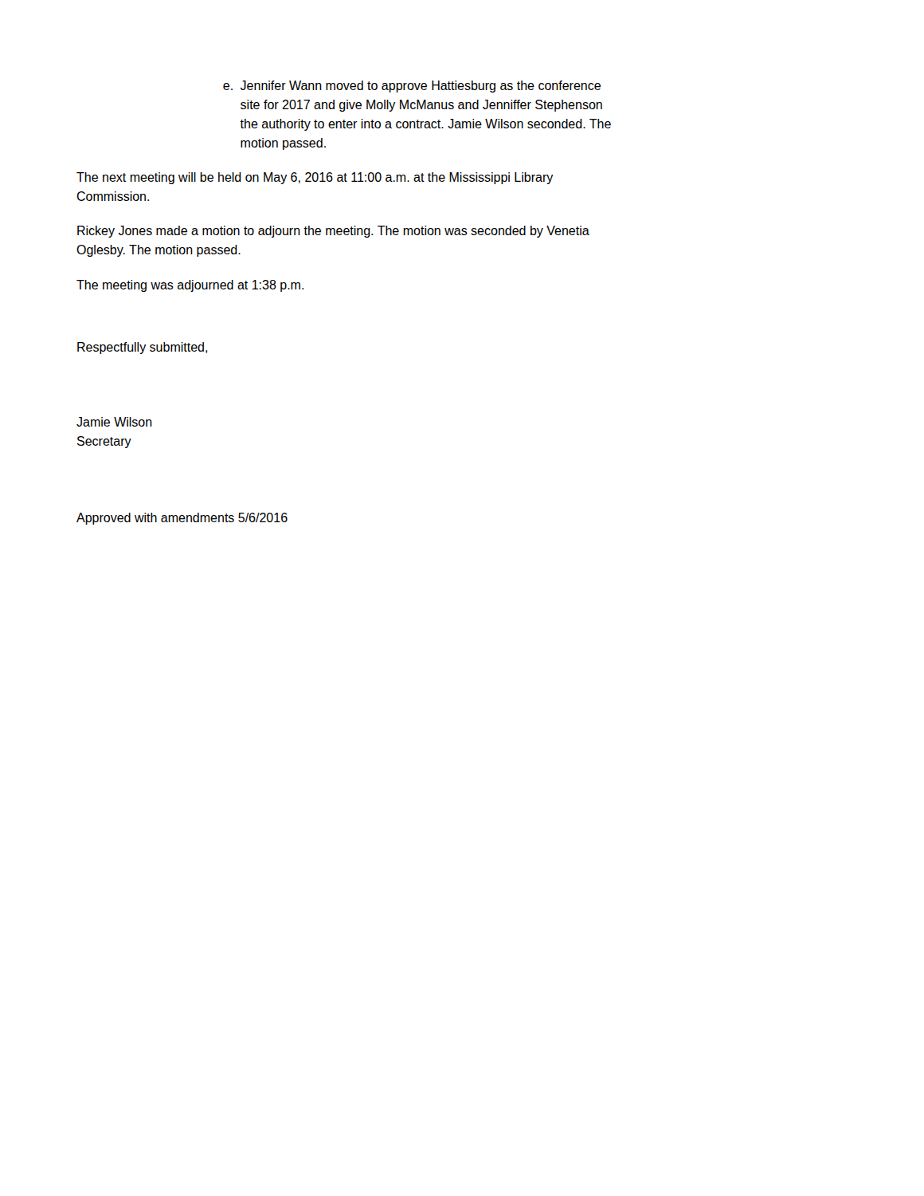Jennifer Wann moved to approve Hattiesburg as the conference site for 2017 and give Molly McManus and Jenniffer Stephenson the authority to enter into a contract. Jamie Wilson seconded. The motion passed.
The next meeting will be held on May 6, 2016 at 11:00 a.m. at the Mississippi Library Commission.
Rickey Jones made a motion to adjourn the meeting. The motion was seconded by Venetia Oglesby. The motion passed.
The meeting was adjourned at 1:38 p.m.
Respectfully submitted,
Jamie Wilson
Secretary
Approved with amendments 5/6/2016